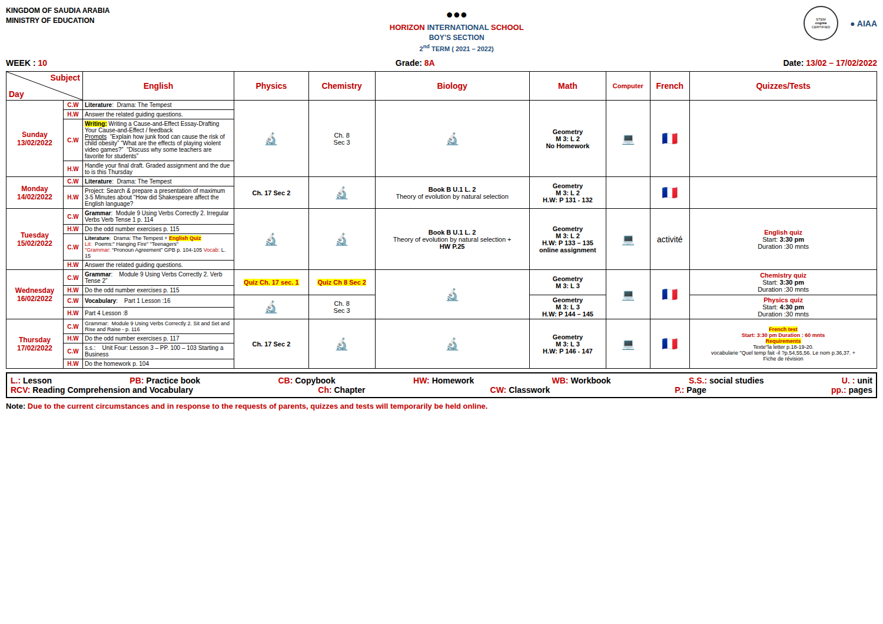KINGDOM OF SAUDIA ARABIA
MINISTRY OF EDUCATION
●●●
HORIZON INTERNATIONAL SCHOOL
BOY’S SECTION
2nd TERM ( 2021 – 2022)
STEM
cognia
CERTIFIED
● AIAA
WEEK : 10
Grade: 8A
Date: 13/02 – 17/02/2022
| Subject Day | English | Physics | Chemistry | Biology | Math | Computer | French | Quizzes/Tests |
| --- | --- | --- | --- | --- | --- | --- | --- | --- |
| Sunday 13/02/2022 | C.W | Literature : Drama: The Tempest | 🔬 | Ch. 8 Sec 3 | 🔬 | Geometry M 3: L 2 No Homework | 💻 | 🇫🇷 | |
| H.W | Answer the related guiding questions. |
| C.W | Writing: Writing a Cause-and-Effect Essay-Drafting Your Cause-and-Effect / feedback Prompts “Explain how junk food can cause the risk of child obesity” “What are the effects of playing violent video games?” “Discuss why some teachers are favorite for students” |
| H.W | Handle your final draft. Graded assignment and the due to is this Thursday |
| Monday 14/02/2022 | C.W | Literature : Drama: The Tempest | Ch. 17 Sec 2 | 🔬 | Book B U.1 L. 2 Theory of evolution by natural selection | Geometry M 3: L 2 H.W: P 131 - 132 | | 🇫🇷 | |
| H.W | Project: Search & prepare a presentation of maximum 3-5 Minutes about “How did Shakespeare affect the English language? |
| Tuesday 15/02/2022 | C.W | Grammar : Module 9 Using Verbs Correctly 2. Irregular Verbs Verb Tense 1 p. 114 | 🔬 | 🔬 | Book B U.1 L. 2 Theory of evolution by natural selection + HW P.25 | Geometry M 3: L 2 H.W: P 133 – 135 online assignment | 💻 | activité | English quiz Start: 3:30 pm Duration :30 mnts |
| H.W | Do the odd number exercises p. 115 |
| C.W | Literature : Drama: The Tempest + English Quiz Lit: Poems:" Hanging Fire" "Teenagers" "Grammar: “Pronoun Agreement” GPB p. 104-105 Vocab: L. 15 |
| H.W | Answer the related guiding questions. |
| Wednesday 16/02/2022 | C.W | Grammar : Module 9 Using Verbs Correctly 2. Verb Tense 2” | Quiz Ch. 17 sec. 1 | Quiz Ch 8 Sec 2 | 🔬 | Geometry M 3: L 3 | 💻 | 🇫🇷 | Chemistry quiz Start: 3:30 pm Duration :30 mnts |
| H.W | Do the odd number exercises p. 115 |
| C.W | Vocabulary : Part 1 Lesson :16 | 🔬 | Ch. 8 Sec 3 | Geometry M 3: L 3 H.W: P 144 – 145 | Physics quiz Start: 4:30 pm Duration :30 mnts |
| H.W | Part 4 Lesson :8 |
| Thursday 17/02/2022 | C.W | Grammar: Module 9 Using Verbs Correctly 2. Sit and Set and Rise and Raise - p. 116 | Ch. 17 Sec 2 | 🔬 | 🔬 | Geometry M 3: L 3 H.W: P 146 - 147 | 💻 | 🇫🇷 | French test Start: 3:30 pm Duration : 60 mnts Requirements Texte"la letter p.18-19-20. vocabularie "Quel temp fait -il ?p.54,55,56. Le nom p.36,37. + Fiche de révision |
| H.W | Do the odd number exercises p. 117 |
| C.W | s.s.: Unit Four: Lesson 3 – PP. 100 – 103 Starting a Business |
| H.W | Do the homework p. 104 |
L.: Lesson PB: Practice book CB: Copybook HW: Homework WB: Workbook S.S.: social studies U. : unit
RCV: Reading Comprehension and Vocabulary Ch: Chapter CW: Classwork P.: Page pp.: pages
Note: Due to the current circumstances and in response to the requests of parents, quizzes and tests will temporarily be held online.